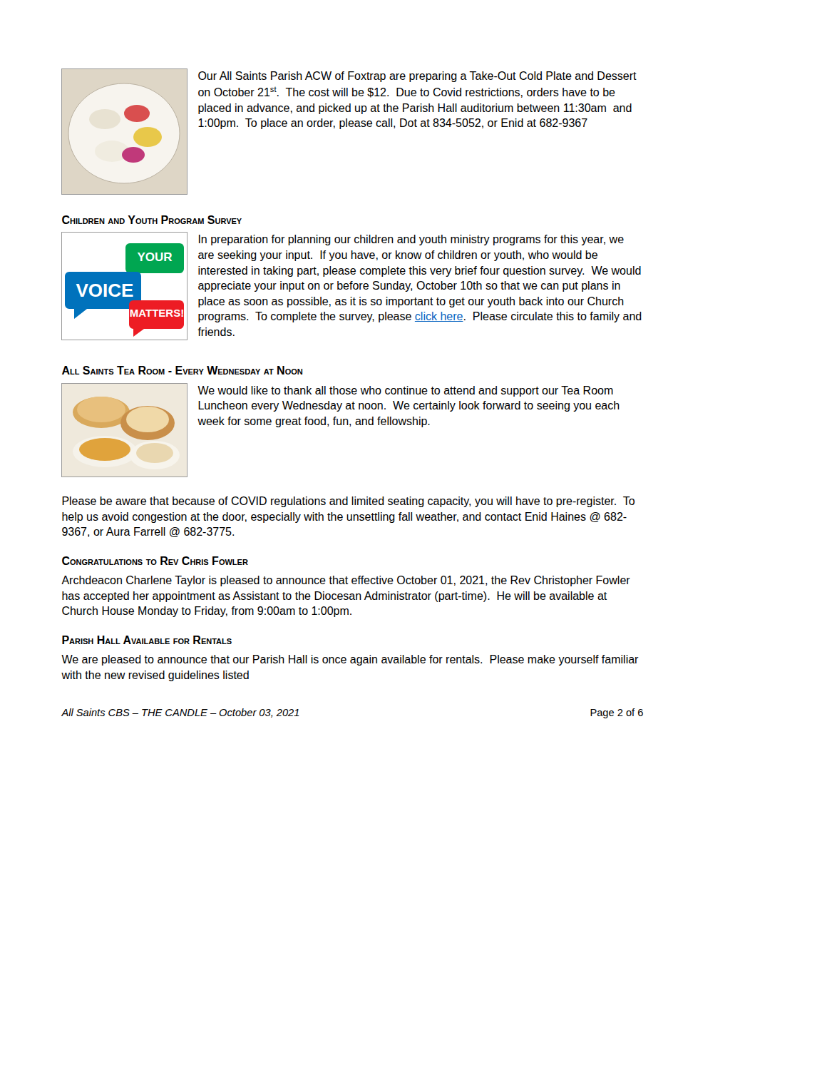Our All Saints Parish ACW of Foxtrap are preparing a Take-Out Cold Plate and Dessert on October 21st. The cost will be $12. Due to Covid restrictions, orders have to be placed in advance, and picked up at the Parish Hall auditorium between 11:30am and 1:00pm. To place an order, please call, Dot at 834-5052, or Enid at 682-9367
Children and Youth Program Survey
In preparation for planning our children and youth ministry programs for this year, we are seeking your input. If you have, or know of children or youth, who would be interested in taking part, please complete this very brief four question survey. We would appreciate your input on or before Sunday, October 10th so that we can put plans in place as soon as possible, as it is so important to get our youth back into our Church programs. To complete the survey, please click here. Please circulate this to family and friends.
All Saints Tea Room - Every Wednesday at Noon
We would like to thank all those who continue to attend and support our Tea Room Luncheon every Wednesday at noon. We certainly look forward to seeing you each week for some great food, fun, and fellowship.
Please be aware that because of COVID regulations and limited seating capacity, you will have to pre-register. To help us avoid congestion at the door, especially with the unsettling fall weather, and contact Enid Haines @ 682-9367, or Aura Farrell @ 682-3775.
Congratulations to Rev Chris Fowler
Archdeacon Charlene Taylor is pleased to announce that effective October 01, 2021, the Rev Christopher Fowler has accepted her appointment as Assistant to the Diocesan Administrator (part-time). He will be available at Church House Monday to Friday, from 9:00am to 1:00pm.
Parish Hall Available for Rentals
We are pleased to announce that our Parish Hall is once again available for rentals. Please make yourself familiar with the new revised guidelines listed
All Saints CBS – THE CANDLE – October 03, 2021 Page 2 of 6